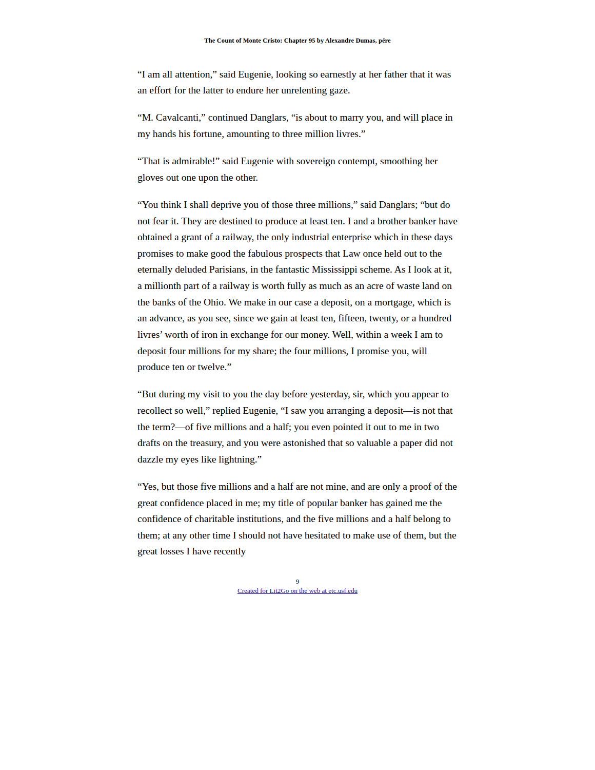The Count of Monte Cristo: Chapter 95 by Alexandre Dumas, pére
“I am all attention,” said Eugenie, looking so earnestly at her father that it was an effort for the latter to endure her unrelenting gaze.
“M. Cavalcanti,” continued Danglars, “is about to marry you, and will place in my hands his fortune, amounting to three million livres.”
“That is admirable!” said Eugenie with sovereign contempt, smoothing her gloves out one upon the other.
“You think I shall deprive you of those three millions,” said Danglars; “but do not fear it. They are destined to produce at least ten. I and a brother banker have obtained a grant of a railway, the only industrial enterprise which in these days promises to make good the fabulous prospects that Law once held out to the eternally deluded Parisians, in the fantastic Mississippi scheme. As I look at it, a millionth part of a railway is worth fully as much as an acre of waste land on the banks of the Ohio. We make in our case a deposit, on a mortgage, which is an advance, as you see, since we gain at least ten, fifteen, twenty, or a hundred livres’ worth of iron in exchange for our money. Well, within a week I am to deposit four millions for my share; the four millions, I promise you, will produce ten or twelve.”
“But during my visit to you the day before yesterday, sir, which you appear to recollect so well,” replied Eugenie, “I saw you arranging a deposit—is not that the term?—of five millions and a half; you even pointed it out to me in two drafts on the treasury, and you were astonished that so valuable a paper did not dazzle my eyes like lightning.”
“Yes, but those five millions and a half are not mine, and are only a proof of the great confidence placed in me; my title of popular banker has gained me the confidence of charitable institutions, and the five millions and a half belong to them; at any other time I should not have hesitated to make use of them, but the great losses I have recently
9
Created for Lit2Go on the web at etc.usf.edu